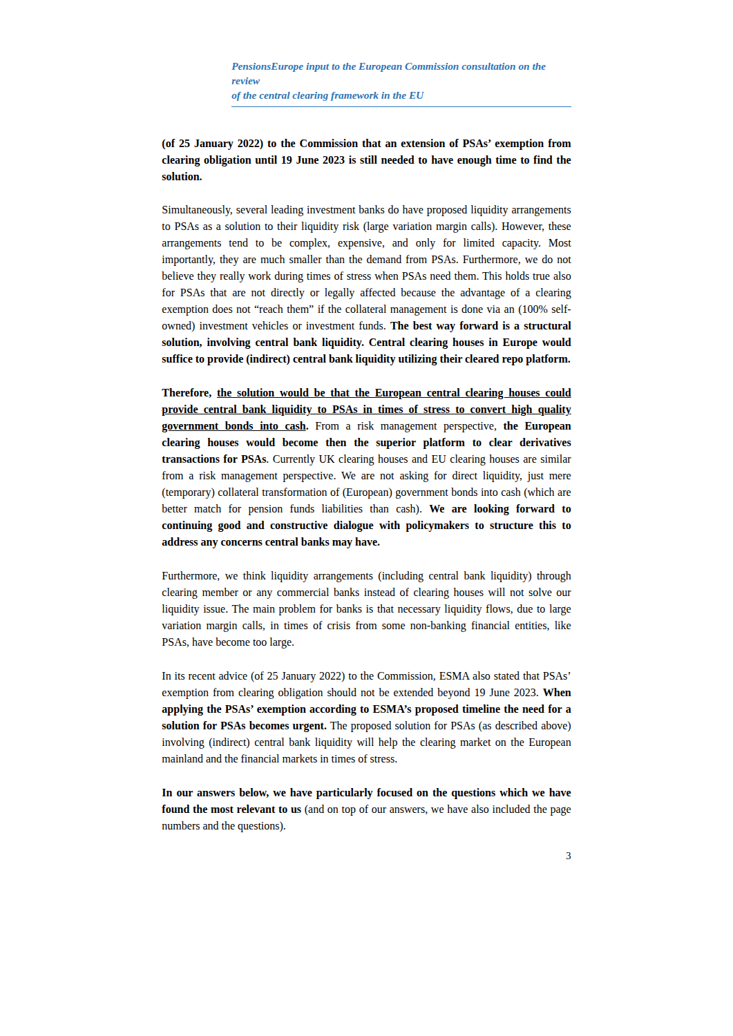PensionsEurope input to the European Commission consultation on the review
of the central clearing framework in the EU
(of 25 January 2022) to the Commission that an extension of PSAs’ exemption from clearing obligation until 19 June 2023 is still needed to have enough time to find the solution.
Simultaneously, several leading investment banks do have proposed liquidity arrangements to PSAs as a solution to their liquidity risk (large variation margin calls). However, these arrangements tend to be complex, expensive, and only for limited capacity. Most importantly, they are much smaller than the demand from PSAs. Furthermore, we do not believe they really work during times of stress when PSAs need them. This holds true also for PSAs that are not directly or legally affected because the advantage of a clearing exemption does not “reach them” if the collateral management is done via an (100% self-owned) investment vehicles or investment funds. The best way forward is a structural solution, involving central bank liquidity. Central clearing houses in Europe would suffice to provide (indirect) central bank liquidity utilizing their cleared repo platform.
Therefore, the solution would be that the European central clearing houses could provide central bank liquidity to PSAs in times of stress to convert high quality government bonds into cash. From a risk management perspective, the European clearing houses would become then the superior platform to clear derivatives transactions for PSAs. Currently UK clearing houses and EU clearing houses are similar from a risk management perspective. We are not asking for direct liquidity, just mere (temporary) collateral transformation of (European) government bonds into cash (which are better match for pension funds liabilities than cash). We are looking forward to continuing good and constructive dialogue with policymakers to structure this to address any concerns central banks may have.
Furthermore, we think liquidity arrangements (including central bank liquidity) through clearing member or any commercial banks instead of clearing houses will not solve our liquidity issue. The main problem for banks is that necessary liquidity flows, due to large variation margin calls, in times of crisis from some non-banking financial entities, like PSAs, have become too large.
In its recent advice (of 25 January 2022) to the Commission, ESMA also stated that PSAs’ exemption from clearing obligation should not be extended beyond 19 June 2023. When applying the PSAs’ exemption according to ESMA’s proposed timeline the need for a solution for PSAs becomes urgent. The proposed solution for PSAs (as described above) involving (indirect) central bank liquidity will help the clearing market on the European mainland and the financial markets in times of stress.
In our answers below, we have particularly focused on the questions which we have found the most relevant to us (and on top of our answers, we have also included the page numbers and the questions).
3